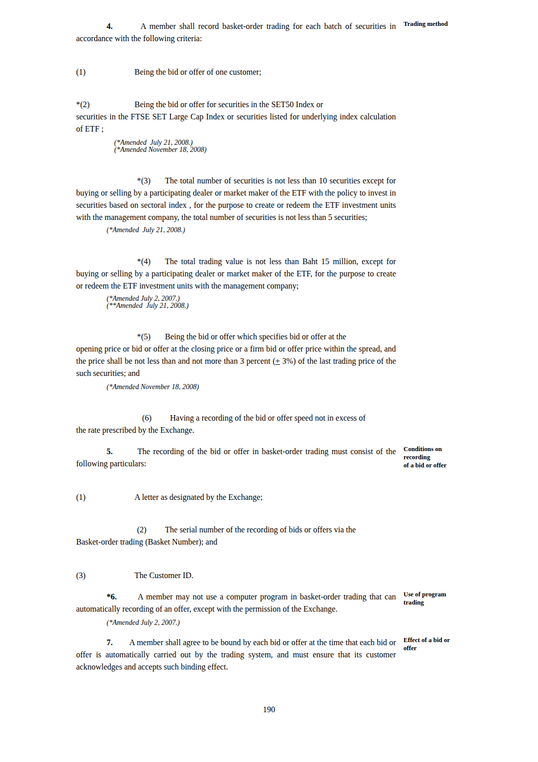Trading method
4. A member shall record basket-order trading for each batch of securities in accordance with the following criteria:
(1) Being the bid or offer of one customer;
*(2) Being the bid or offer for securities in the SET50 Index or
securities in the FTSE SET Large Cap Index or securities listed for underlying index calculation of ETF ;
(*Amended July 21, 2008.)
(*Amended November 18, 2008)
*(3) The total number of securities is not less than 10 securities except for buying or selling by a participating dealer or market maker of the ETF with the policy to invest in securities based on sectoral index , for the purpose to create or redeem the ETF investment units with the management company, the total number of securities is not less than 5 securities;
(*Amended July 21, 2008.)
*(4) The total trading value is not less than Baht 15 million, except for buying or selling by a participating dealer or market maker of the ETF, for the purpose to create or redeem the ETF investment units with the management company;
(*Amended July 2, 2007.)
(**Amended July 21, 2008.)
*(5) Being the bid or offer which specifies bid or offer at the
opening price or bid or offer at the closing price or a firm bid or offer price within the spread, and the price shall be not less than and not more than 3 percent (+ 3%) of the last trading price of the such securities; and
(*Amended November 18, 2008)
(6) Having a recording of the bid or offer speed not in excess of
the rate prescribed by the Exchange.
Conditions on recording
of a bid or offer
5. The recording of the bid or offer in basket-order trading must consist of the following particulars:
(1) A letter as designated by the Exchange;
(2) The serial number of the recording of bids or offers via the
Basket-order trading (Basket Number); and
(3) The Customer ID.
Use of program trading
*6. A member may not use a computer program in basket-order trading that can automatically recording of an offer, except with the permission of the Exchange.
(*Amended July 2, 2007.)
Effect of a bid or offer
7. A member shall agree to be bound by each bid or offer at the time that each bid or offer is automatically carried out by the trading system, and must ensure that its customer acknowledges and accepts such binding effect.
190